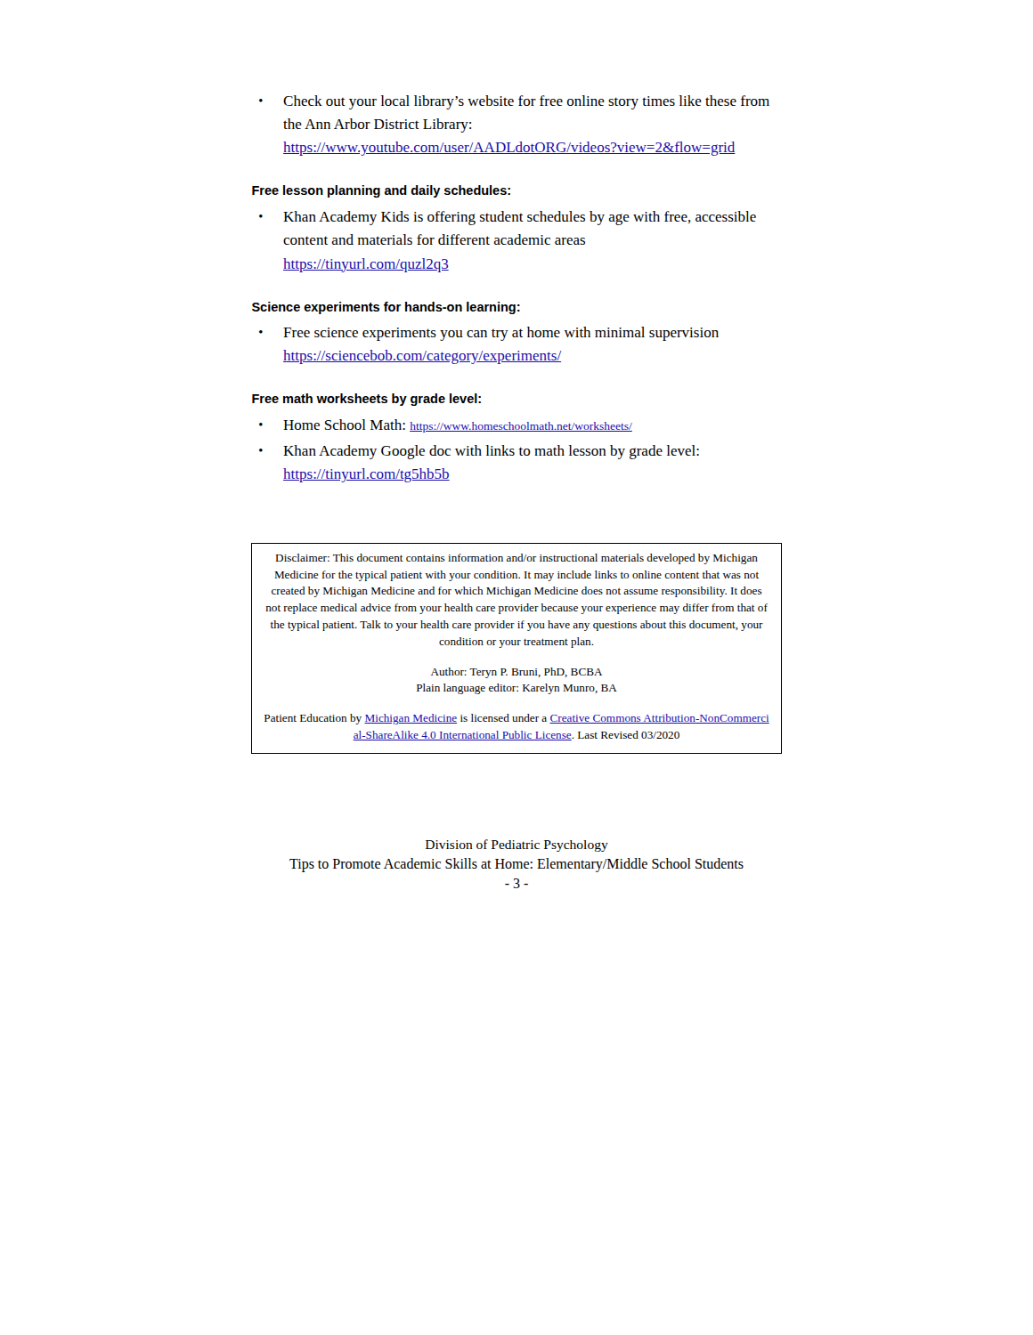Check out your local library’s website for free online story times like these from the Ann Arbor District Library:
https://www.youtube.com/user/AADLdotORG/videos?view=2&flow=grid
Free lesson planning and daily schedules:
Khan Academy Kids is offering student schedules by age with free, accessible content and materials for different academic areas
https://tinyurl.com/quzl2q3
Science experiments for hands-on learning:
Free science experiments you can try at home with minimal supervision
https://sciencebob.com/category/experiments/
Free math worksheets by grade level:
Home School Math: https://www.homeschoolmath.net/worksheets/
Khan Academy Google doc with links to math lesson by grade level:
https://tinyurl.com/tg5hb5b
Disclaimer: This document contains information and/or instructional materials developed by Michigan Medicine for the typical patient with your condition. It may include links to online content that was not created by Michigan Medicine and for which Michigan Medicine does not assume responsibility. It does not replace medical advice from your health care provider because your experience may differ from that of the typical patient. Talk to your health care provider if you have any questions about this document, your condition or your treatment plan.
Author: Teryn P. Bruni, PhD, BCBA
Plain language editor: Karelyn Munro, BA
Patient Education by Michigan Medicine is licensed under a Creative Commons Attribution-NonCommercial-ShareAlike 4.0 International Public License. Last Revised 03/2020
Division of Pediatric Psychology
Tips to Promote Academic Skills at Home: Elementary/Middle School Students
- 3 -